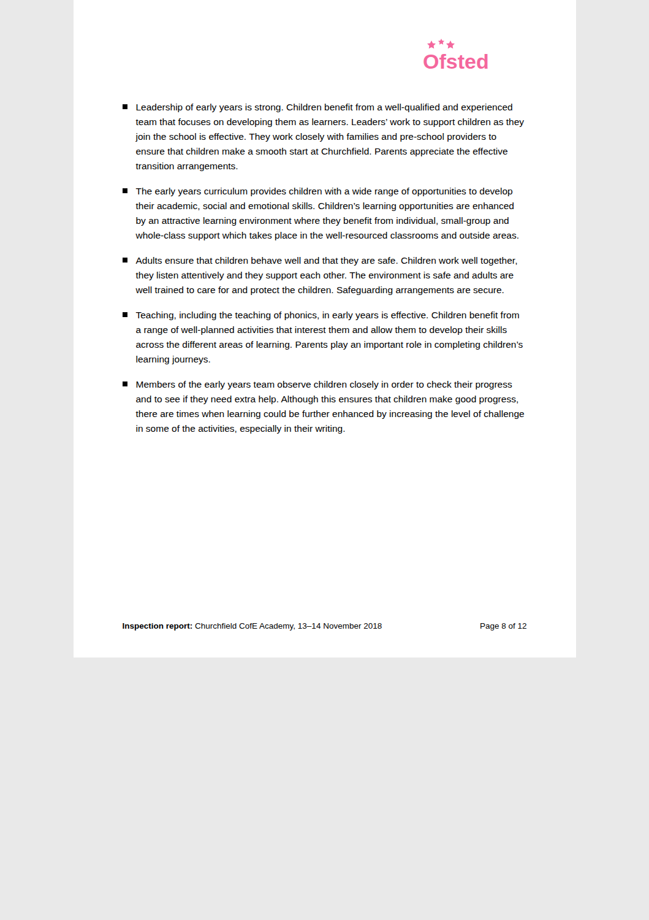Ofsted
Leadership of early years is strong. Children benefit from a well-qualified and experienced team that focuses on developing them as learners. Leaders’ work to support children as they join the school is effective. They work closely with families and pre-school providers to ensure that children make a smooth start at Churchfield. Parents appreciate the effective transition arrangements.
The early years curriculum provides children with a wide range of opportunities to develop their academic, social and emotional skills. Children’s learning opportunities are enhanced by an attractive learning environment where they benefit from individual, small-group and whole-class support which takes place in the well-resourced classrooms and outside areas.
Adults ensure that children behave well and that they are safe. Children work well together, they listen attentively and they support each other. The environment is safe and adults are well trained to care for and protect the children. Safeguarding arrangements are secure.
Teaching, including the teaching of phonics, in early years is effective. Children benefit from a range of well-planned activities that interest them and allow them to develop their skills across the different areas of learning. Parents play an important role in completing children’s learning journeys.
Members of the early years team observe children closely in order to check their progress and to see if they need extra help. Although this ensures that children make good progress, there are times when learning could be further enhanced by increasing the level of challenge in some of the activities, especially in their writing.
Inspection report: Churchfield CofE Academy, 13–14 November 2018
Page 8 of 12